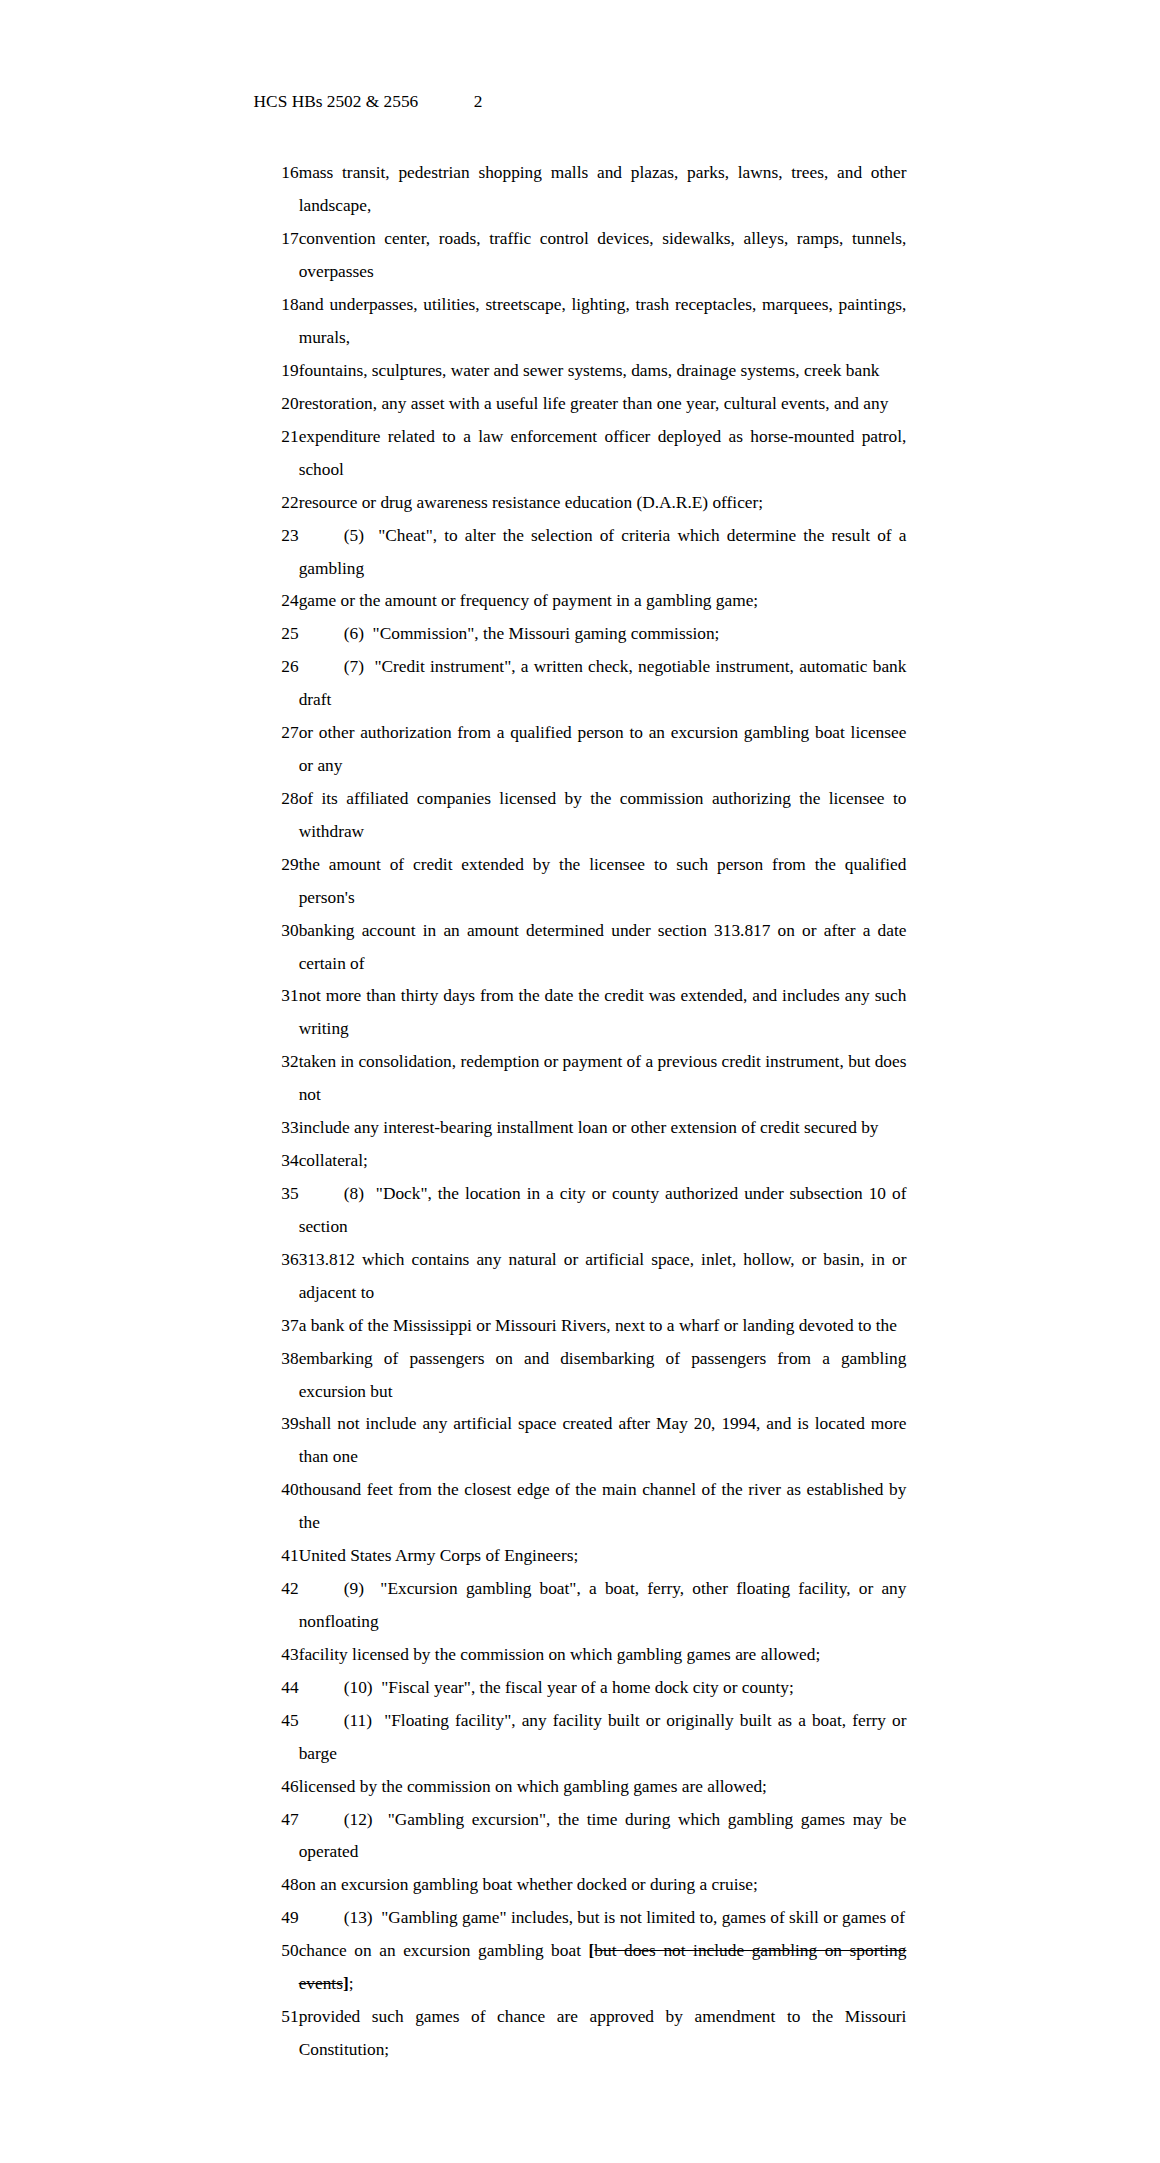HCS HBs 2502 & 2556 2
| 16 | mass transit, pedestrian shopping malls and plazas, parks, lawns, trees, and other landscape, |
| 17 | convention center, roads, traffic control devices, sidewalks, alleys, ramps, tunnels, overpasses |
| 18 | and underpasses, utilities, streetscape, lighting, trash receptacles, marquees, paintings, murals, |
| 19 | fountains, sculptures, water and sewer systems, dams, drainage systems, creek bank |
| 20 | restoration, any asset with a useful life greater than one year, cultural events, and any |
| 21 | expenditure related to a law enforcement officer deployed as horse-mounted patrol, school |
| 22 | resource or drug awareness resistance education (D.A.R.E) officer; |
| 23 | (5) "Cheat", to alter the selection of criteria which determine the result of a gambling |
| 24 | game or the amount or frequency of payment in a gambling game; |
| 25 | (6) "Commission", the Missouri gaming commission; |
| 26 | (7) "Credit instrument", a written check, negotiable instrument, automatic bank draft |
| 27 | or other authorization from a qualified person to an excursion gambling boat licensee or any |
| 28 | of its affiliated companies licensed by the commission authorizing the licensee to withdraw |
| 29 | the amount of credit extended by the licensee to such person from the qualified person's |
| 30 | banking account in an amount determined under section 313.817 on or after a date certain of |
| 31 | not more than thirty days from the date the credit was extended, and includes any such writing |
| 32 | taken in consolidation, redemption or payment of a previous credit instrument, but does not |
| 33 | include any interest-bearing installment loan or other extension of credit secured by |
| 34 | collateral; |
| 35 | (8) "Dock", the location in a city or county authorized under subsection 10 of section |
| 36 | 313.812 which contains any natural or artificial space, inlet, hollow, or basin, in or adjacent to |
| 37 | a bank of the Mississippi or Missouri Rivers, next to a wharf or landing devoted to the |
| 38 | embarking of passengers on and disembarking of passengers from a gambling excursion but |
| 39 | shall not include any artificial space created after May 20, 1994, and is located more than one |
| 40 | thousand feet from the closest edge of the main channel of the river as established by the |
| 41 | United States Army Corps of Engineers; |
| 42 | (9) "Excursion gambling boat", a boat, ferry, other floating facility, or any nonfloating |
| 43 | facility licensed by the commission on which gambling games are allowed; |
| 44 | (10) "Fiscal year", the fiscal year of a home dock city or county; |
| 45 | (11) "Floating facility", any facility built or originally built as a boat, ferry or barge |
| 46 | licensed by the commission on which gambling games are allowed; |
| 47 | (12) "Gambling excursion", the time during which gambling games may be operated |
| 48 | on an excursion gambling boat whether docked or during a cruise; |
| 49 | (13) "Gambling game" includes, but is not limited to, games of skill or games of |
| 50 | chance on an excursion gambling boat [ but does not include gambling on sporting events ] ; |
| 51 | provided such games of chance are approved by amendment to the Missouri Constitution; |